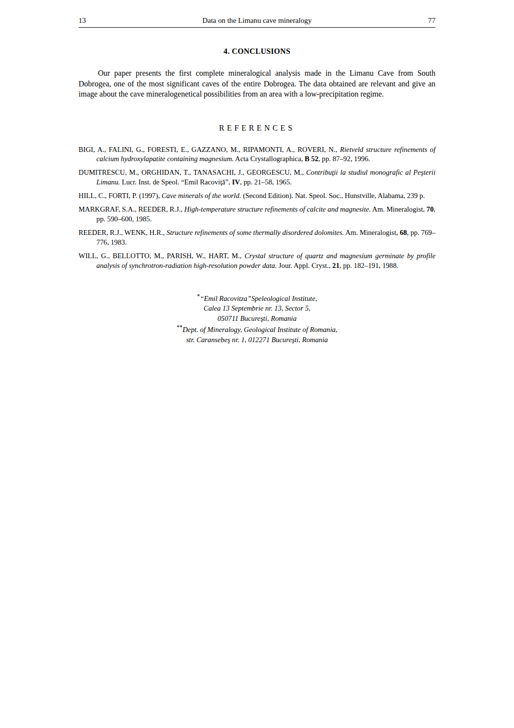13 Data on the Limanu cave mineralogy 77
4. CONCLUSIONS
Our paper presents the first complete mineralogical analysis made in the Limanu Cave from South Dobrogea, one of the most significant caves of the entire Dobrogea. The data obtained are relevant and give an image about the cave mineralogenetical possibilities from an area with a low-precipitation regime.
REFERENCES
BIGI, A., FALINI, G., FORESTI, E., GAZZANO, M., RIPAMONTI, A., ROVERI, N., Rietveld structure refinements of calcium hydroxylapatite containing magnesium. Acta Crystallographica, B 52, pp. 87–92, 1996.
DUMITRESCU, M., ORGHIDAN, T., TANASACHI, J., GEORGESCU, M., Contribuţii la studiul monografic al Peşterii Limanu. Lucr. Inst. de Speol. “Emil Racoviţă”, IV, pp. 21–58, 1965.
HILL, C., FORTI, P. (1997), Cave minerals of the world. (Second Edition). Nat. Speol. Soc., Hunstville, Alabama, 239 p.
MARKGRAF, S.A., REEDER, R.J., High-temperature structure refinements of calcite and magnesite. Am. Mineralogist, 70, pp. 590–600, 1985.
REEDER, R.J., WENK, H.R., Structure refinements of some thermally disordered dolomites. Am. Mineralogist, 68, pp. 769–776, 1983.
WILL, G., BELLOTTO, M., PARISH, W., HART, M., Crystal structure of quartz and magnesium germinate by profile analysis of synchrotron-radiation high-resolution powder data. Jour. Appl. Cryst., 21, pp. 182–191, 1988.
*“Emil Racovitza”Speleological Institute,
Calea 13 Septembrie nr. 13, Sector 5,
050711 Bucureşti, Romania
**Dept. of Mineralogy, Geological Institute of Romania,
str. Caransebeş nr. 1, 012271 Bucureşti, Romania